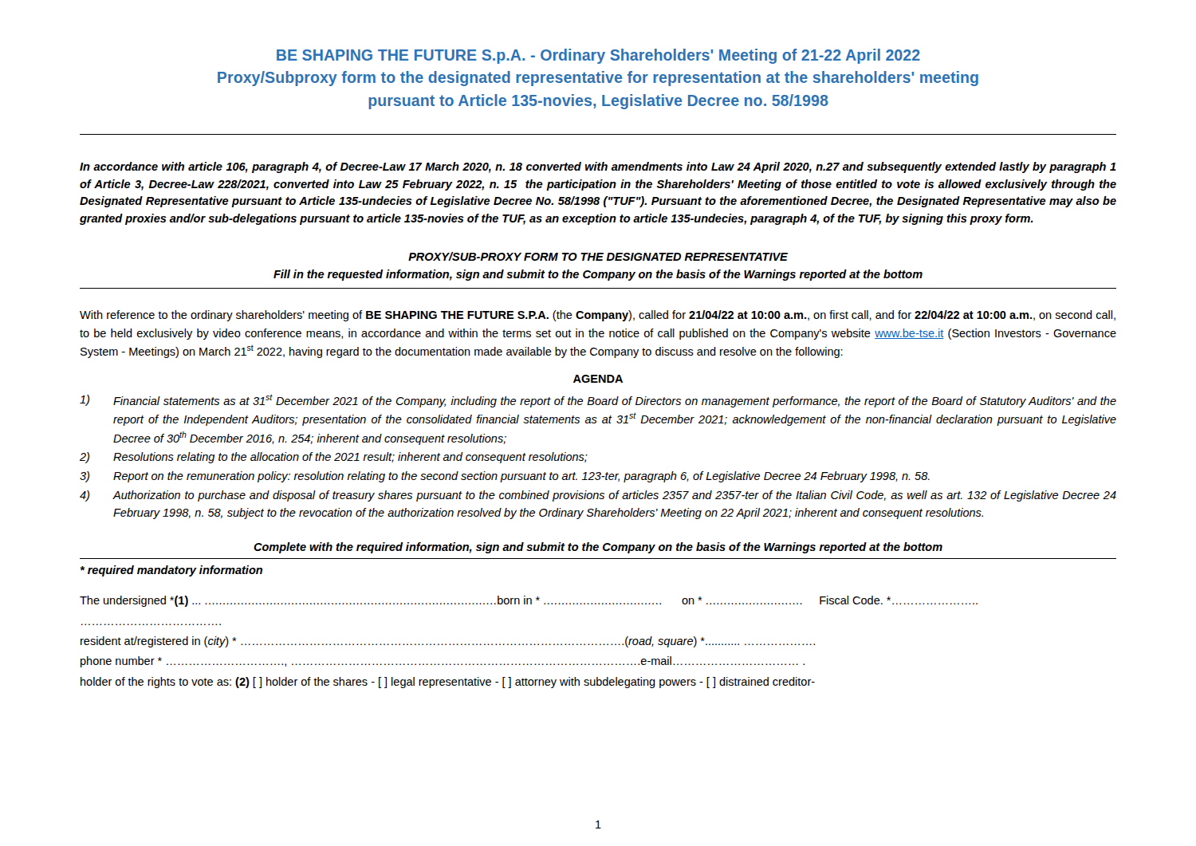BE SHAPING THE FUTURE S.p.A. - Ordinary Shareholders' Meeting of 21-22 April 2022
Proxy/Subproxy form to the designated representative for representation at the shareholders' meeting
pursuant to Article 135-novies, Legislative Decree no. 58/1998
In accordance with article 106, paragraph 4, of Decree-Law 17 March 2020, n. 18 converted with amendments into Law 24 April 2020, n.27 and subsequently extended lastly by paragraph 1 of Article 3, Decree-Law 228/2021, converted into Law 25 February 2022, n. 15 the participation in the Shareholders' Meeting of those entitled to vote is allowed exclusively through the Designated Representative pursuant to Article 135-undecies of Legislative Decree No. 58/1998 ("TUF"). Pursuant to the aforementioned Decree, the Designated Representative may also be granted proxies and/or sub-delegations pursuant to article 135-novies of the TUF, as an exception to article 135-undecies, paragraph 4, of the TUF, by signing this proxy form.
PROXY/SUB-PROXY FORM TO THE DESIGNATED REPRESENTATIVE
Fill in the requested information, sign and submit to the Company on the basis of the Warnings reported at the bottom
With reference to the ordinary shareholders' meeting of BE SHAPING THE FUTURE S.P.A. (the Company), called for 21/04/22 at 10:00 a.m., on first call, and for 22/04/22 at 10:00 a.m., on second call, to be held exclusively by video conference means, in accordance and within the terms set out in the notice of call published on the Company's website www.be-tse.it (Section Investors - Governance System - Meetings) on March 21st 2022, having regard to the documentation made available by the Company to discuss and resolve on the following:
AGENDA
Financial statements as at 31st December 2021 of the Company, including the report of the Board of Directors on management performance, the report of the Board of Statutory Auditors' and the report of the Independent Auditors; presentation of the consolidated financial statements as at 31st December 2021; acknowledgement of the non-financial declaration pursuant to Legislative Decree of 30th December 2016, n. 254; inherent and consequent resolutions;
Resolutions relating to the allocation of the 2021 result; inherent and consequent resolutions;
Report on the remuneration policy: resolution relating to the second section pursuant to art. 123-ter, paragraph 6, of Legislative Decree 24 February 1998, n. 58.
Authorization to purchase and disposal of treasury shares pursuant to the combined provisions of articles 2357 and 2357-ter of the Italian Civil Code, as well as art. 132 of Legislative Decree 24 February 1998, n. 58, subject to the revocation of the authorization resolved by the Ordinary Shareholders' Meeting on 22 April 2021; inherent and consequent resolutions.
Complete with the required information, sign and submit to the Company on the basis of the Warnings reported at the bottom
* required mandatory information
The undersigned *(1) ... ................................................................................. born in * ................................. on * ........................... Fiscal Code. *…………………..
……………………………….
resident at/registered in (city) * ……………………………………………………………………………………….(road, square) *........... ……………….
phone number * …………………………., ……………………………………………………………………………….e-mail…………………………… .
holder of the rights to vote as: (2) [ ] holder of the shares - [ ] legal representative - [ ] attorney with subdelegating powers - [ ] distrained creditor-
1